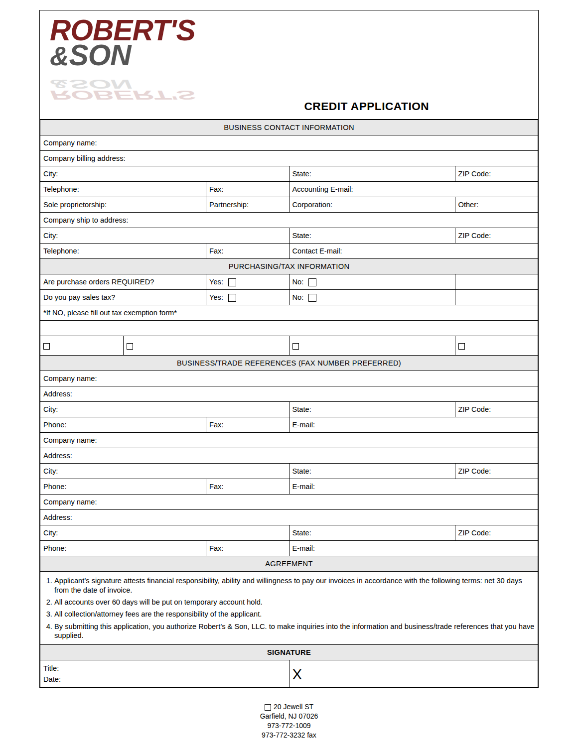ROBERT'S
&SON
ROBERT'S
&SON
CREDIT APPLICATION
| BUSINESS CONTACT INFORMATION |
| Company name: |
| Company billing address: |
| City: | State: | ZIP Code: |
| Telephone: | Fax: | Accounting E-mail: |
| Sole proprietorship: | Partnership: | Corporation: | Other: |
| Company ship to address: |
| City: | State: | ZIP Code: |
| Telephone: | Fax: | Contact E-mail: |
| PURCHASING/TAX INFORMATION |
| Are purchase orders REQUIRED? | Yes: | No: | |
| Do you pay sales tax? | Yes: | No: | |
| *If NO, please fill out tax exemption form* |
| BUSINESS/TRADE REFERENCES (FAX NUMBER PREFERRED) |
| Company name: |
| Address: |
| City: | State: | ZIP Code: |
| Phone: | Fax: | E-mail: |
| Company name: |
| Address: |
| City: | State: | ZIP Code: |
| Phone: | Fax: | E-mail: |
| Company name: |
| Address: |
| City: | State: | ZIP Code: |
| Phone: | Fax: | E-mail: |
| AGREEMENT |
| Applicant’s signature attests financial responsibility, ability and willingness to pay our invoices in accordance with the following terms: net 30 days from the date of invoice. All accounts over 60 days will be put on temporary account hold. All collection/attorney fees are the responsibility of the applicant. By submitting this application, you authorize Robert’s & Son, LLC. to make inquiries into the information and business/trade references that you have supplied. |
| SIGNATURE |
| Title: Date: | X |
20 Jewell ST
Garfield, NJ 07026
973-772-1009
973-772-3232 fax